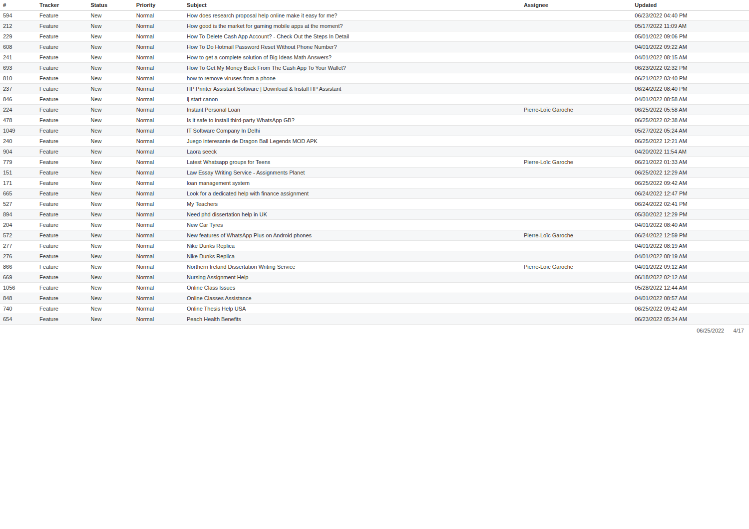| # | Tracker | Status | Priority | Subject | Assignee | Updated |
| --- | --- | --- | --- | --- | --- | --- |
| 594 | Feature | New | Normal | How does research proposal help online make it easy for me? | | 06/23/2022 04:40 PM |
| 212 | Feature | New | Normal | How good is the market for gaming mobile apps at the moment? | | 05/17/2022 11:09 AM |
| 229 | Feature | New | Normal | How To Delete Cash App Account? - Check Out the Steps In Detail | | 05/01/2022 09:06 PM |
| 608 | Feature | New | Normal | How To Do Hotmail Password Reset Without Phone Number? | | 04/01/2022 09:22 AM |
| 241 | Feature | New | Normal | How to get a complete solution of Big Ideas Math Answers? | | 04/01/2022 08:15 AM |
| 693 | Feature | New | Normal | How To Get My Money Back From The Cash App To Your Wallet? | | 06/23/2022 02:32 PM |
| 810 | Feature | New | Normal | how to remove viruses from a phone | | 06/21/2022 03:40 PM |
| 237 | Feature | New | Normal | HP Printer Assistant Software / Download & Install HP Assistant | | 06/24/2022 08:40 PM |
| 846 | Feature | New | Normal | ij.start canon | | 04/01/2022 08:58 AM |
| 224 | Feature | New | Normal | Instant Personal Loan | Pierre-Loïc Garoche | 06/25/2022 05:58 AM |
| 478 | Feature | New | Normal | Is it safe to install third-party WhatsApp GB? | | 06/25/2022 02:38 AM |
| 1049 | Feature | New | Normal | IT Software Company In Delhi | | 05/27/2022 05:24 AM |
| 240 | Feature | New | Normal | Juego interesante de Dragon Ball Legends MOD APK | | 06/25/2022 12:21 AM |
| 904 | Feature | New | Normal | Laora seeck | | 04/20/2022 11:54 AM |
| 779 | Feature | New | Normal | Latest Whatsapp groups for Teens | Pierre-Loïc Garoche | 06/21/2022 01:33 AM |
| 151 | Feature | New | Normal | Law Essay Writing Service - Assignments Planet | | 06/25/2022 12:29 AM |
| 171 | Feature | New | Normal | loan management system | | 06/25/2022 09:42 AM |
| 665 | Feature | New | Normal | Look for a dedicated help with finance assignment | | 06/24/2022 12:47 PM |
| 527 | Feature | New | Normal | My Teachers | | 06/24/2022 02:41 PM |
| 894 | Feature | New | Normal | Need phd dissertation help in UK | | 05/30/2022 12:29 PM |
| 204 | Feature | New | Normal | New Car Tyres | | 04/01/2022 08:40 AM |
| 572 | Feature | New | Normal | New features of WhatsApp Plus on Android phones | Pierre-Loïc Garoche | 06/24/2022 12:59 PM |
| 277 | Feature | New | Normal | Nike Dunks Replica | | 04/01/2022 08:19 AM |
| 276 | Feature | New | Normal | Nike Dunks Replica | | 04/01/2022 08:19 AM |
| 866 | Feature | New | Normal | Northern Ireland Dissertation Writing Service | Pierre-Loïc Garoche | 04/01/2022 09:12 AM |
| 669 | Feature | New | Normal | Nursing Assignment Help | | 06/18/2022 02:12 AM |
| 1056 | Feature | New | Normal | Online Class Issues | | 05/28/2022 12:44 AM |
| 848 | Feature | New | Normal | Online Classes Assistance | | 04/01/2022 08:57 AM |
| 740 | Feature | New | Normal | Online Thesis Help USA | | 06/25/2022 09:42 AM |
| 654 | Feature | New | Normal | Peach Health Benefits | | 06/23/2022 05:34 AM |
06/25/2022 4/17